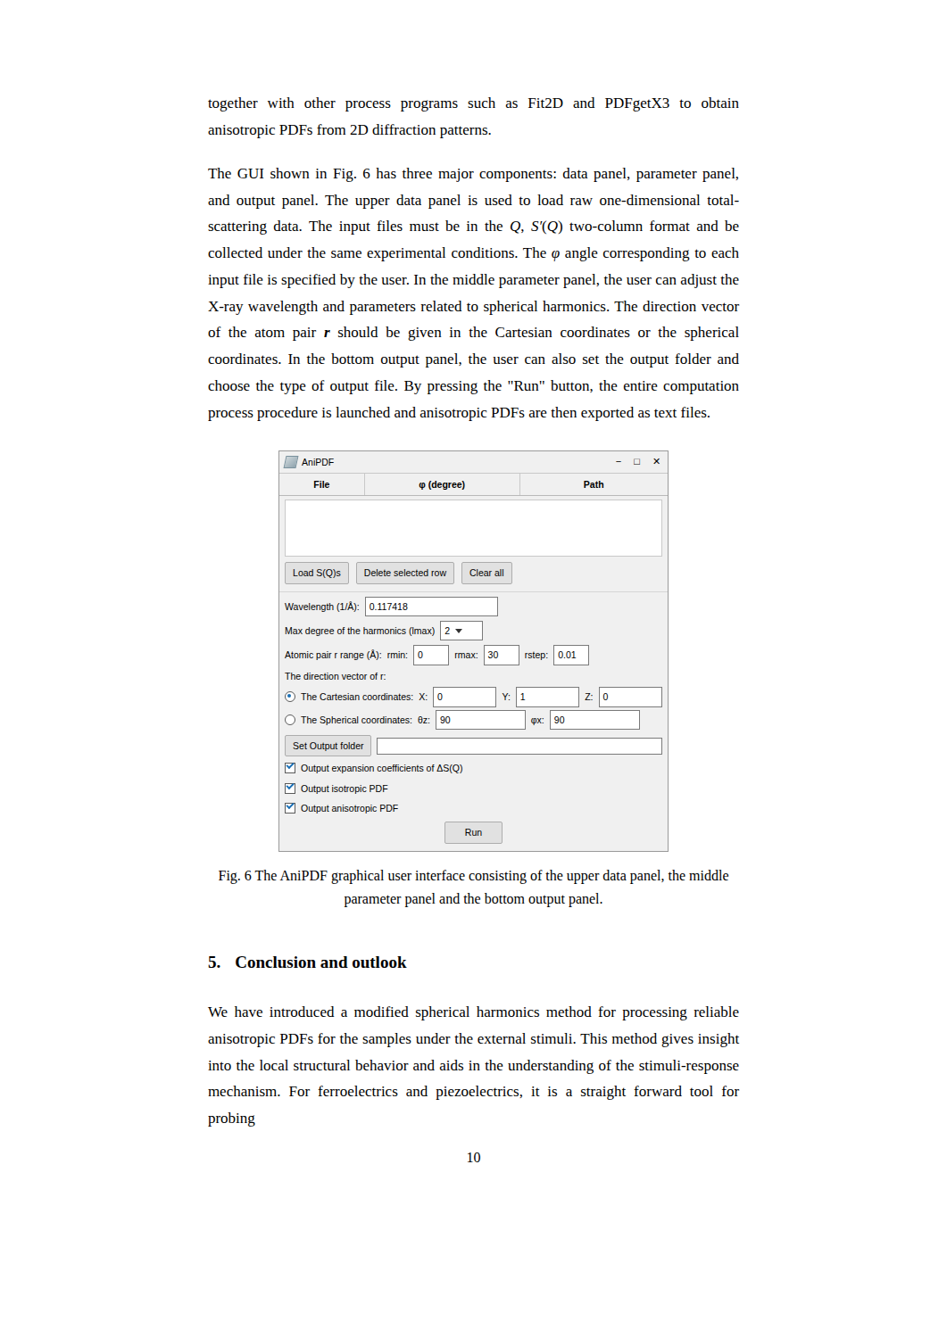together with other process programs such as Fit2D and PDFgetX3 to obtain anisotropic PDFs from 2D diffraction patterns.
The GUI shown in Fig. 6 has three major components: data panel, parameter panel, and output panel. The upper data panel is used to load raw one-dimensional total-scattering data. The input files must be in the Q, S′(Q) two-column format and be collected under the same experimental conditions. The φ angle corresponding to each input file is specified by the user. In the middle parameter panel, the user can adjust the X-ray wavelength and parameters related to spherical harmonics. The direction vector of the atom pair r should be given in the Cartesian coordinates or the spherical coordinates. In the bottom output panel, the user can also set the output folder and choose the type of output file. By pressing the "Run" button, the entire computation process procedure is launched and anisotropic PDFs are then exported as text files.
AniPDF
−□✕
File
φ (degree)
Path
Load S(Q)s Delete selected row Clear all
Wavelength (1/Å): 0.117418
Max degree of the harmonics (lmax) 2
Atomic pair r range (Å): rmin: 0 rmax: 30 rstep: 0.01
The direction vector of r:
The Cartesian coordinates: X: 0 Y: 1 Z: 0
The Spherical coordinates: θz: 90 φx: 90
Set Output folder
Output expansion coefficients of ΔS(Q)
Output isotropic PDF
Output anisotropic PDF
Run
Fig. 6 The AniPDF graphical user interface consisting of the upper data panel, the middle parameter panel and the bottom output panel.
5. Conclusion and outlook
We have introduced a modified spherical harmonics method for processing reliable anisotropic PDFs for the samples under the external stimuli. This method gives insight into the local structural behavior and aids in the understanding of the stimuli-response mechanism. For ferroelectrics and piezoelectrics, it is a straight forward tool for probing
10